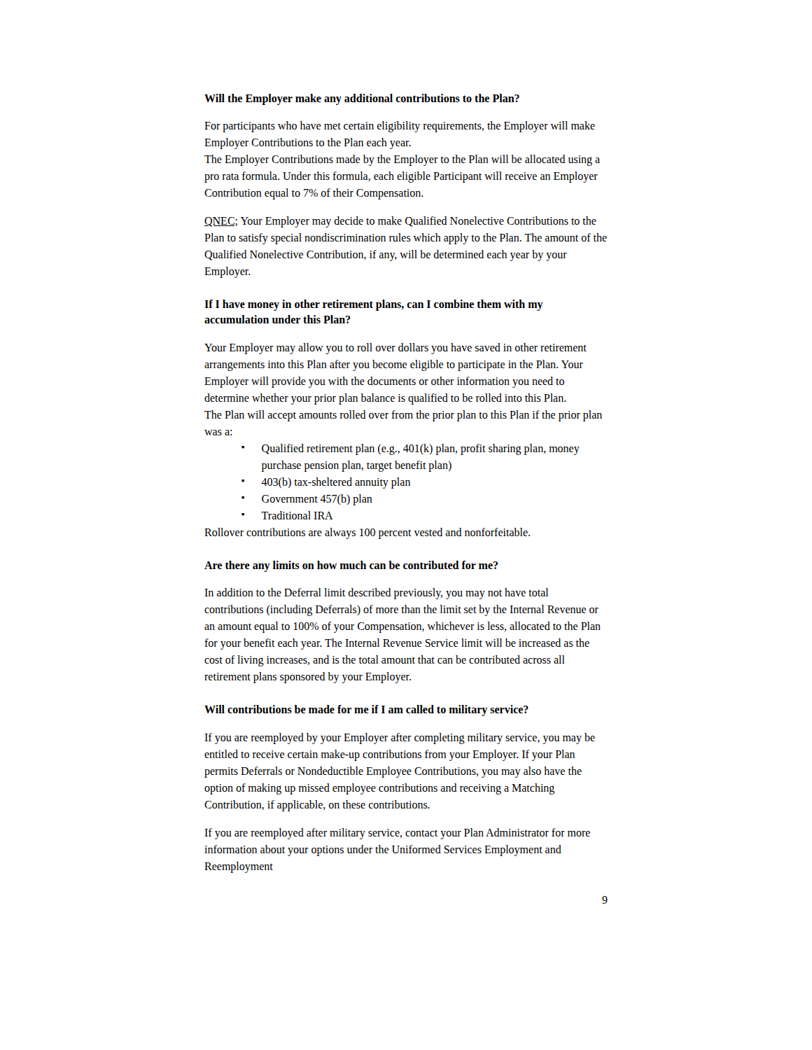Will the Employer make any additional contributions to the Plan?
For participants who have met certain eligibility requirements, the Employer will make Employer Contributions to the Plan each year.
The Employer Contributions made by the Employer to the Plan will be allocated using a pro rata formula. Under this formula, each eligible Participant will receive an Employer Contribution equal to 7% of their Compensation.
QNEC; Your Employer may decide to make Qualified Nonelective Contributions to the Plan to satisfy special nondiscrimination rules which apply to the Plan. The amount of the Qualified Nonelective Contribution, if any, will be determined each year by your Employer.
If I have money in other retirement plans, can I combine them with my accumulation under this Plan?
Your Employer may allow you to roll over dollars you have saved in other retirement arrangements into this Plan after you become eligible to participate in the Plan. Your Employer will provide you with the documents or other information you need to determine whether your prior plan balance is qualified to be rolled into this Plan.
The Plan will accept amounts rolled over from the prior plan to this Plan if the prior plan was a:
Qualified retirement plan (e.g., 401(k) plan, profit sharing plan, money purchase pension plan, target benefit plan)
403(b) tax-sheltered annuity plan
Government 457(b) plan
Traditional IRA
Rollover contributions are always 100 percent vested and nonforfeitable.
Are there any limits on how much can be contributed for me?
In addition to the Deferral limit described previously, you may not have total contributions (including Deferrals) of more than the limit set by the Internal Revenue or an amount equal to 100% of your Compensation, whichever is less, allocated to the Plan for your benefit each year. The Internal Revenue Service limit will be increased as the cost of living increases, and is the total amount that can be contributed across all retirement plans sponsored by your Employer.
Will contributions be made for me if I am called to military service?
If you are reemployed by your Employer after completing military service, you may be entitled to receive certain make-up contributions from your Employer. If your Plan permits Deferrals or Nondeductible Employee Contributions, you may also have the option of making up missed employee contributions and receiving a Matching Contribution, if applicable, on these contributions.
If you are reemployed after military service, contact your Plan Administrator for more information about your options under the Uniformed Services Employment and Reemployment
9